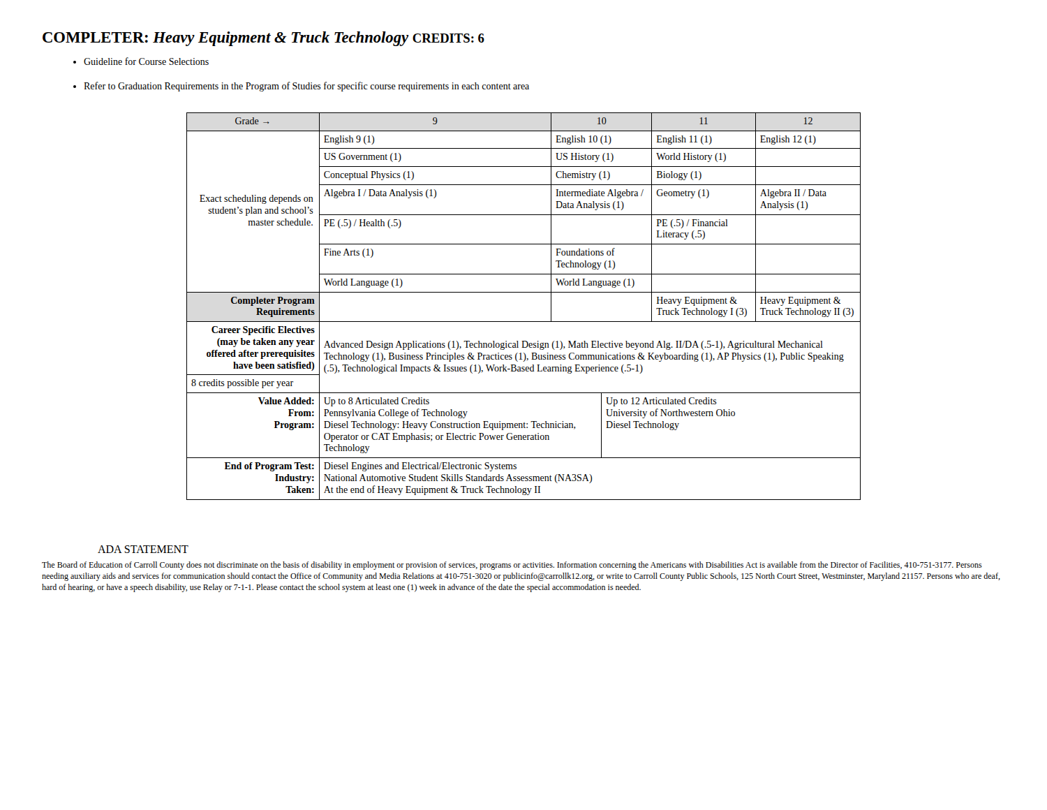COMPLETER: Heavy Equipment & Truck Technology CREDITS: 6
Guideline for Course Selections
Refer to Graduation Requirements in the Program of Studies for specific course requirements in each content area
| Grade → | 9 | 10 | 11 | 12 |
| Exact scheduling depends on student’s plan and school’s master schedule. | English 9 (1) | English 10 (1) | English 11 (1) | English 12 (1) |
| US Government (1) | US History (1) | World History (1) | |
| Conceptual Physics (1) | Chemistry (1) | Biology (1) | |
| Algebra I / Data Analysis (1) | Intermediate Algebra / Data Analysis (1) | Geometry (1) | Algebra II / Data Analysis (1) |
| PE (.5) / Health (.5) | | PE (.5) / Financial Literacy (.5) | |
| Fine Arts (1) | Foundations of Technology (1) | | |
| World Language (1) | World Language (1) | | |
| Completer Program Requirements | | | Heavy Equipment & Truck Technology I (3) | Heavy Equipment & Truck Technology II (3) |
| Career Specific Electives (may be taken any year offered after prerequisites have been satisfied) | Advanced Design Applications (1), Technological Design (1), Math Elective beyond Alg. II/DA (.5-1), Agricultural Mechanical Technology (1), Business Principles & Practices (1), Business Communications & Keyboarding (1), AP Physics (1), Public Speaking (.5), Technological Impacts & Issues (1), Work-Based Learning Experience (.5-1) |
| 8 credits possible per year |
| Value Added: From: Program: | Up to 8 Articulated Credits Pennsylvania College of Technology Diesel Technology: Heavy Construction Equipment: Technician, Operator or CAT Emphasis; or Electric Power Generation Technology | Up to 12 Articulated Credits University of Northwestern Ohio Diesel Technology |
| End of Program Test: Industry: Taken: | Diesel Engines and Electrical/Electronic Systems National Automotive Student Skills Standards Assessment (NA3SA) At the end of Heavy Equipment & Truck Technology II |
ADA STATEMENT
The Board of Education of Carroll County does not discriminate on the basis of disability in employment or provision of services, programs or activities. Information concerning the Americans with Disabilities Act is available from the Director of Facilities, 410-751-3177. Persons needing auxiliary aids and services for communication should contact the Office of Community and Media Relations at 410-751-3020 or publicinfo@carrollk12.org, or write to Carroll County Public Schools, 125 North Court Street, Westminster, Maryland 21157. Persons who are deaf, hard of hearing, or have a speech disability, use Relay or 7-1-1. Please contact the school system at least one (1) week in advance of the date the special accommodation is needed.